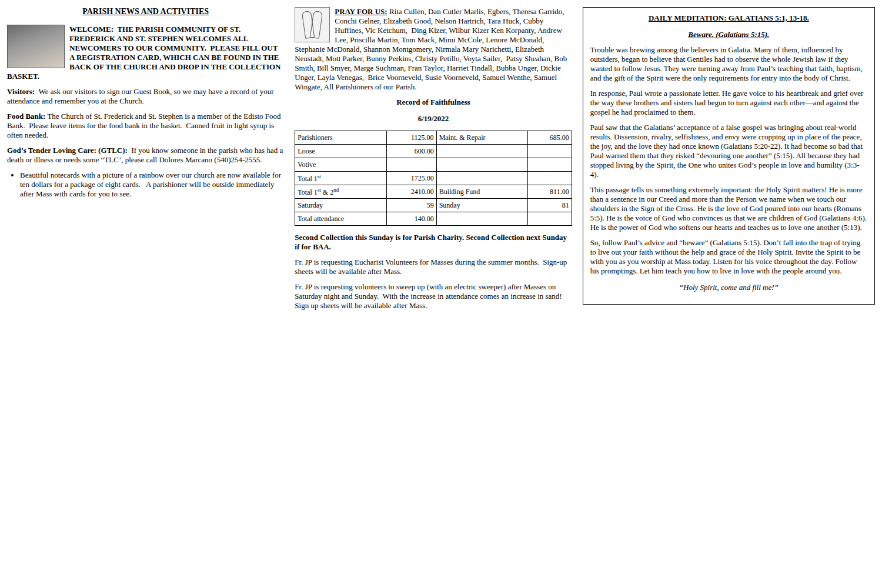PARISH NEWS AND ACTIVITIES
WELCOME: THE PARISH COMMUNITY OF ST. FREDERICK AND ST. STEPHEN WELCOMES ALL NEWCOMERS TO OUR COMMUNITY. PLEASE FILL OUT A REGISTRATION CARD, WHICH CAN BE FOUND IN THE BACK OF THE CHURCH AND DROP IN THE COLLECTION BASKET.
Visitors: We ask our visitors to sign our Guest Book, so we may have a record of your attendance and remember you at the Church.
Food Bank: The Church of St. Frederick and St. Stephen is a member of the Edisto Food Bank. Please leave items for the food bank in the basket. Canned fruit in light syrup is often needed.
God’s Tender Loving Care: (GTLC): If you know someone in the parish who has had a death or illness or needs some “TLC’, please call Dolores Marcano (540)254-2555.
Beautiful notecards with a picture of a rainbow over our church are now available for ten dollars for a package of eight cards. A parishioner will be outside immediately after Mass with cards for you to see.
PRAY FOR US: Rita Cullen, Dan Cutler Marlis, Egbers, Theresa Garrido, Conchi Gelner, Elizabeth Good, Nelson Hartrich, Tara Huck, Cubby Huffines, Vic Ketchum, Ding Kizer, Wilbur Kizer Ken Korpanty, Andrew Lee, Priscilla Martin, Tom Mack, Mimi McCole, Lenore McDonald, Stephanie McDonald, Shannon Montgomery, Nirmala Mary Narichetti, Elizabeth Neustadt, Mott Parker, Bunny Perkins, Christy Petillo, Voyta Sailer, Patsy Sheahan, Bob Smith, Bill Smyer, Marge Suchman, Fran Taylor, Harriet Tindall, Bubba Unger, Dickie Unger, Layla Venegas, Brice Voorneveld, Susie Voorneveld, Samuel Wenthe, Samuel Wingate, All Parishioners of our Parish.
Record of Faithfulness
6/19/2022
| Parishioners | 1125.00 | Maint. & Repair | 685.00 |
| Loose | 600.00 | | |
| Votive | | | |
| Total 1 st | 1725.00 | | |
| Total 1 st & 2 nd | 2410.00 | Building Fund | 811.00 |
| Saturday | 59 | Sunday | 81 |
| Total attendance | 140.00 | | |
Second Collection this Sunday is for Parish Charity. Second Collection next Sunday if for BAA.
Fr. JP is requesting Eucharist Volunteers for Masses during the summer months. Sign-up sheets will be available after Mass.
Fr. JP is requesting volunteers to sweep up (with an electric sweeper) after Masses on Saturday night and Sunday. With the increase in attendance comes an increase in sand! Sign up sheets will be available after Mass.
DAILY MEDITATION: GALATIANS 5:1, 13-18.
Beware. (Galatians 5:15).
Trouble was brewing among the believers in Galatia. Many of them, influenced by outsiders, began to believe that Gentiles had to observe the whole Jewish law if they wanted to follow Jesus. They were turning away from Paul’s teaching that faith, baptism, and the gift of the Spirit were the only requirements for entry into the body of Christ.
In response, Paul wrote a passionate letter. He gave voice to his heartbreak and grief over the way these brothers and sisters had begun to turn against each other—and against the gospel he had proclaimed to them.
Paul saw that the Galatians’ acceptance of a false gospel was bringing about real-world results. Dissension, rivalry, selfishness, and envy were cropping up in place of the peace, the joy, and the love they had once known (Galatians 5:20-22). It had become so bad that Paul warned them that they risked “devouring one another” (5:15). All because they had stopped living by the Spirit, the One who unites God’s people in love and humility (3:3-4).
This passage tells us something extremely important: the Holy Spirit matters! He is more than a sentence in our Creed and more than the Person we name when we touch our shoulders in the Sign of the Cross. He is the love of God poured into our hearts (Romans 5:5). He is the voice of God who convinces us that we are children of God (Galatians 4:6). He is the power of God who softens our hearts and teaches us to love one another (5:13).
So, follow Paul’s advice and “beware” (Galatians 5:15). Don’t fall into the trap of trying to live out your faith without the help and grace of the Holy Spirit. Invite the Spirit to be with you as you worship at Mass today. Listen for his voice throughout the day. Follow his promptings. Let him teach you how to live in love with the people around you.
“Holy Spirit, come and fill me!”